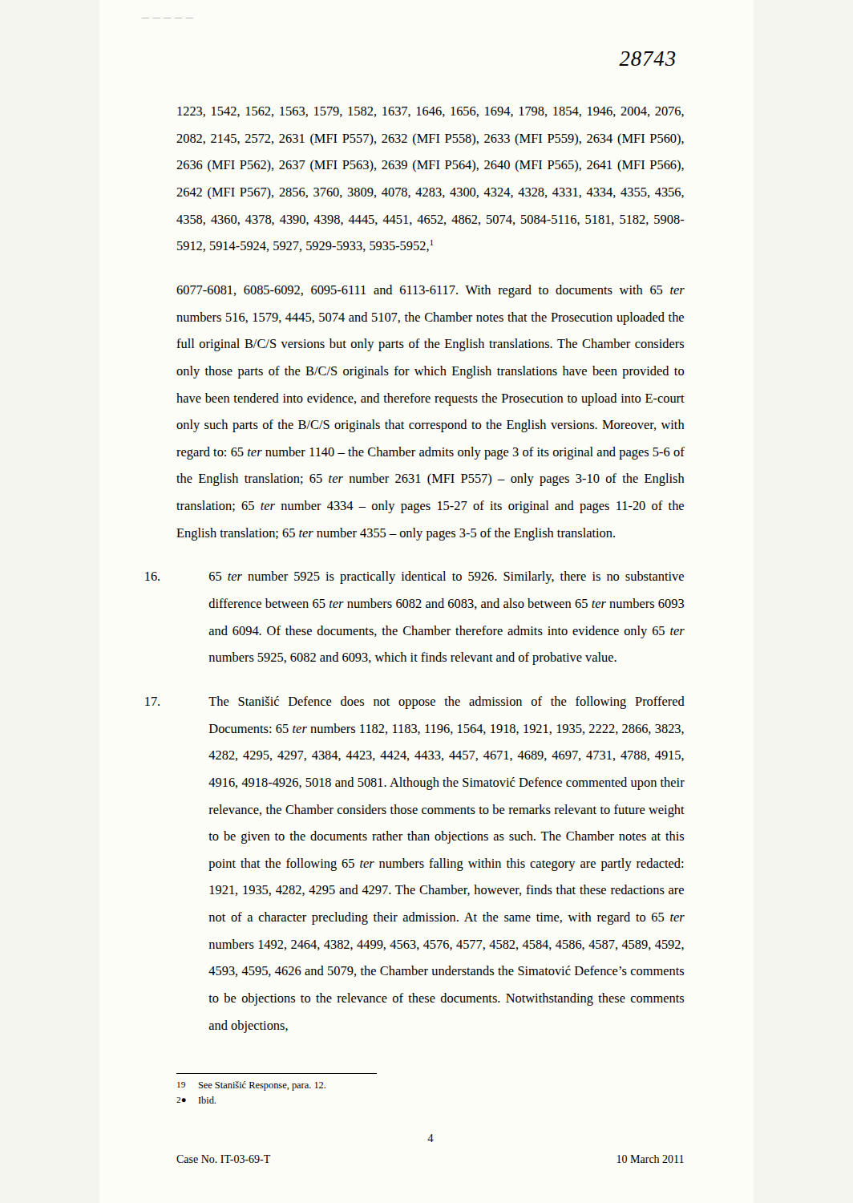— — — — —
28743
1223, 1542, 1562, 1563, 1579, 1582, 1637, 1646, 1656, 1694, 1798, 1854, 1946, 2004, 2076, 2082, 2145, 2572, 2631 (MFI P557), 2632 (MFI P558), 2633 (MFI P559), 2634 (MFI P560), 2636 (MFI P562), 2637 (MFI P563), 2639 (MFI P564), 2640 (MFI P565), 2641 (MFI P566), 2642 (MFI P567), 2856, 3760, 3809, 4078, 4283, 4300, 4324, 4328, 4331, 4334, 4355, 4356, 4358, 4360, 4378, 4390, 4398, 4445, 4451, 4652, 4862, 5074, 5084-5116, 5181, 5182, 5908-5912, 5914-5924, 5927, 5929-5933, 5935-5952,1
6077-6081, 6085-6092, 6095-6111 and 6113-6117. With regard to documents with 65 ter numbers 516, 1579, 4445, 5074 and 5107, the Chamber notes that the Prosecution uploaded the full original B/C/S versions but only parts of the English translations. The Chamber considers only those parts of the B/C/S originals for which English translations have been provided to have been tendered into evidence, and therefore requests the Prosecution to upload into E-court only such parts of the B/C/S originals that correspond to the English versions. Moreover, with regard to: 65 ter number 1140 – the Chamber admits only page 3 of its original and pages 5-6 of the English translation; 65 ter number 2631 (MFI P557) – only pages 3-10 of the English translation; 65 ter number 4334 – only pages 15-27 of its original and pages 11-20 of the English translation; 65 ter number 4355 – only pages 3-5 of the English translation.
16. 65 ter number 5925 is practically identical to 5926. Similarly, there is no substantive difference between 65 ter numbers 6082 and 6083, and also between 65 ter numbers 6093 and 6094. Of these documents, the Chamber therefore admits into evidence only 65 ter numbers 5925, 6082 and 6093, which it finds relevant and of probative value.
17. The Stanišić Defence does not oppose the admission of the following Proffered Documents: 65 ter numbers 1182, 1183, 1196, 1564, 1918, 1921, 1935, 2222, 2866, 3823, 4282, 4295, 4297, 4384, 4423, 4424, 4433, 4457, 4671, 4689, 4697, 4731, 4788, 4915, 4916, 4918-4926, 5018 and 5081. Although the Simatović Defence commented upon their relevance, the Chamber considers those comments to be remarks relevant to future weight to be given to the documents rather than objections as such. The Chamber notes at this point that the following 65 ter numbers falling within this category are partly redacted: 1921, 1935, 4282, 4295 and 4297. The Chamber, however, finds that these redactions are not of a character precluding their admission. At the same time, with regard to 65 ter numbers 1492, 2464, 4382, 4499, 4563, 4576, 4577, 4582, 4584, 4586, 4587, 4589, 4592, 4593, 4595, 4626 and 5079, the Chamber understands the Simatović Defence’s comments to be objections to the relevance of these documents. Notwithstanding these comments and objections,
| 19 | See Stanišić Response, para. 12. |
| 2● | Ibid. |
4
Case No. IT-03-69-T 10 March 2011